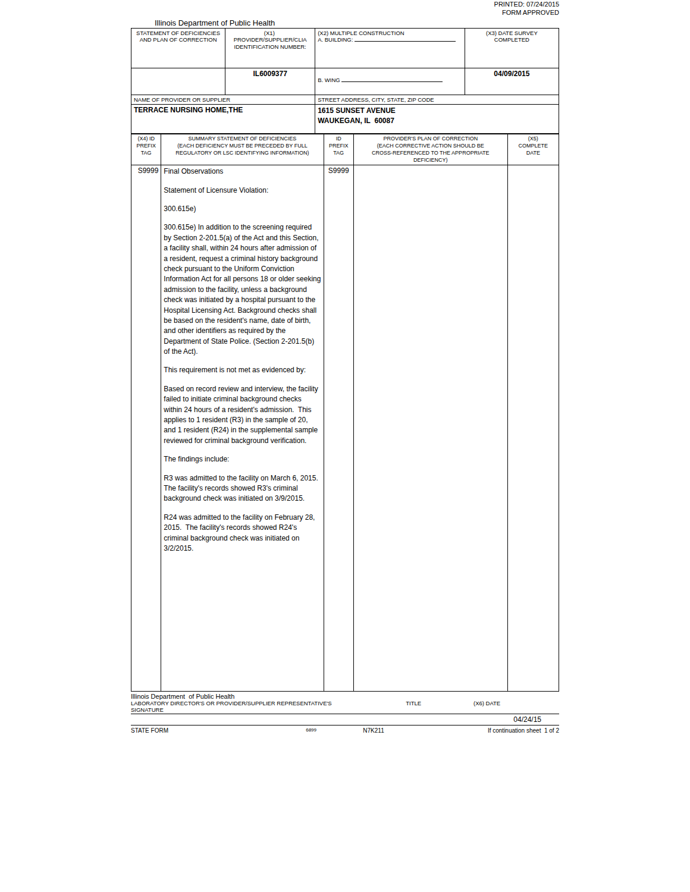PRINTED: 07/24/2015
FORM APPROVED
Illinois Department of Public Health
| STATEMENT OF DEFICIENCIES AND PLAN OF CORRECTION | (X1) PROVIDER/SUPPLIER/CLIA IDENTIFICATION NUMBER: | (X2) MULTIPLE CONSTRUCTION A. BUILDING: | (X3) DATE SURVEY COMPLETED |
| | IL6009377 | B. WING | 04/09/2015 |
| NAME OF PROVIDER OR SUPPLIER | STREET ADDRESS, CITY, STATE, ZIP CODE |
| TERRACE NURSING HOME,THE | 1615 SUNSET AVENUE WAUKEGAN, IL 60087 |
| (X4) ID PREFIX TAG | SUMMARY STATEMENT OF DEFICIENCIES (EACH DEFICIENCY MUST BE PRECEDED BY FULL REGULATORY OR LSC IDENTIFYING INFORMATION) | ID PREFIX TAG | PROVIDER'S PLAN OF CORRECTION (EACH CORRECTIVE ACTION SHOULD BE CROSS-REFERENCED TO THE APPROPRIATE DEFICIENCY) | (X5) COMPLETE DATE |
| S9999 | Final Observations Statement of Licensure Violation: 300.615e) 300.615e) In addition to the screening required by Section 2-201.5(a) of the Act and this Section, a facility shall, within 24 hours after admission of a resident, request a criminal history background check pursuant to the Uniform Conviction Information Act for all persons 18 or older seeking admission to the facility, unless a background check was initiated by a hospital pursuant to the Hospital Licensing Act. Background checks shall be based on the resident's name, date of birth, and other identifiers as required by the Department of State Police. (Section 2-201.5(b) of the Act). This requirement is not met as evidenced by: Based on record review and interview, the facility failed to initiate criminal background checks within 24 hours of a resident's admission. This applies to 1 resident (R3) in the sample of 20, and 1 resident (R24) in the supplemental sample reviewed for criminal background verification. The findings include: R3 was admitted to the facility on March 6, 2015. The facility's records showed R3's criminal background check was initiated on 3/9/2015. R24 was admitted to the facility on February 28, 2015. The facility's records showed R24's criminal background check was initiated on 3/2/2015. | S9999 | | |
Illinois Department of Public Health
LABORATORY DIRECTOR'S OR PROVIDER/SUPPLIER REPRESENTATIVE'S SIGNATURE
TITLE
(X6) DATE
04/24/15
STATE FORM
6899
N7K211
If continuation sheet 1 of 2